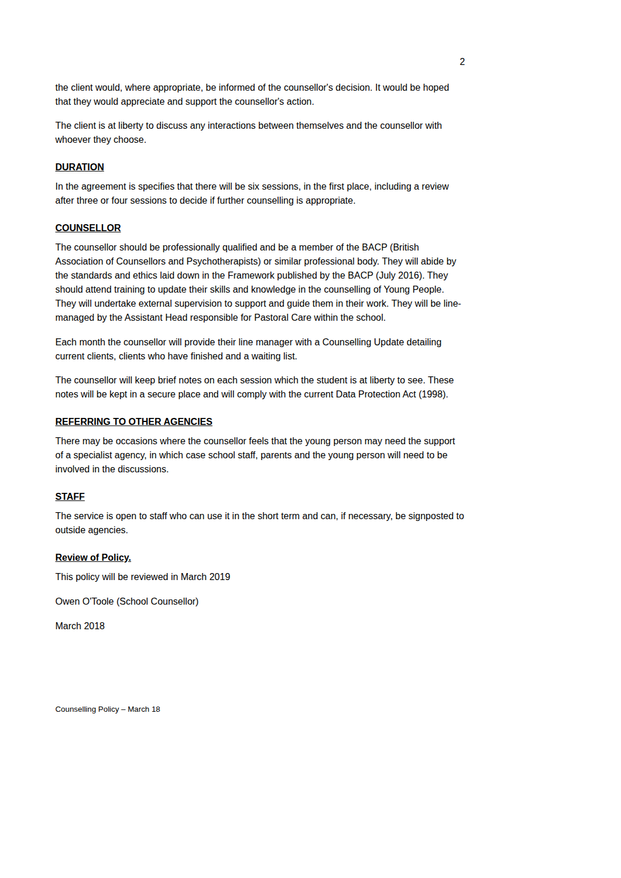2
the client would, where appropriate, be informed of the counsellor's decision. It would be hoped that they would appreciate and support the counsellor's action.
The client is at liberty to discuss any interactions between themselves and the counsellor with whoever they choose.
Duration
In the agreement is specifies that there will be six sessions, in the first place, including a review after three or four sessions to decide if further counselling is appropriate.
Counsellor
The counsellor should be professionally qualified and be a member of the BACP (British Association of Counsellors and Psychotherapists) or similar professional body. They will abide by the standards and ethics laid down in the Framework published by the BACP (July 2016). They should attend training to update their skills and knowledge in the counselling of Young People. They will undertake external supervision to support and guide them in their work. They will be line-managed by the Assistant Head responsible for Pastoral Care within the school.
Each month the counsellor will provide their line manager with a Counselling Update detailing current clients, clients who have finished and a waiting list.
The counsellor will keep brief notes on each session which the student is at liberty to see. These notes will be kept in a secure place and will comply with the current Data Protection Act (1998).
Referring to other agencies
There may be occasions where the counsellor feels that the young person may need the support of a specialist agency, in which case school staff, parents and the young person will need to be involved in the discussions.
Staff
The service is open to staff who can use it in the short term and can, if necessary, be signposted to outside agencies.
Review of Policy.
This policy will be reviewed in March 2019
Owen O'Toole (School Counsellor)
March 2018
Counselling Policy – March 18